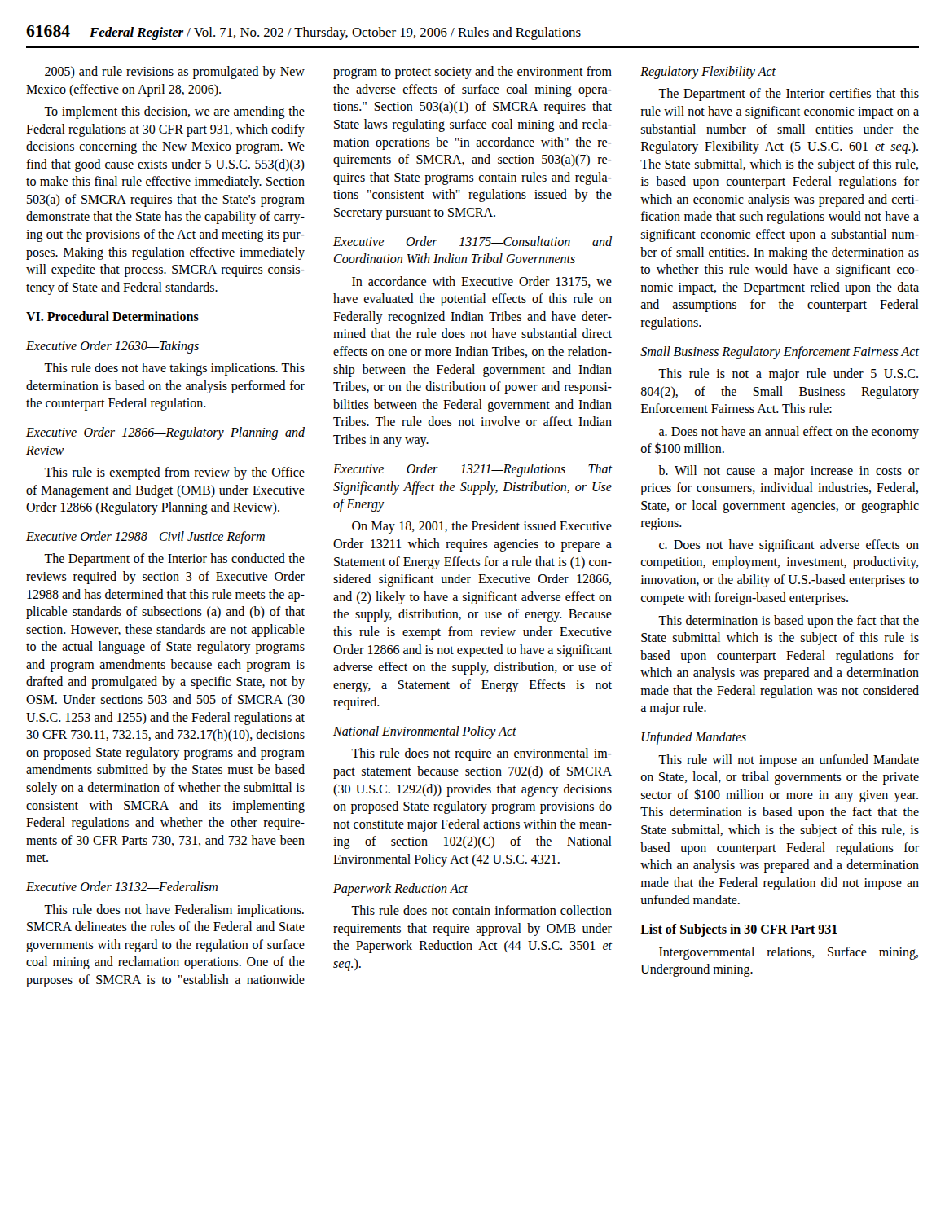61684 Federal Register / Vol. 71, No. 202 / Thursday, October 19, 2006 / Rules and Regulations
2005) and rule revisions as promulgated by New Mexico (effective on April 28, 2006).
To implement this decision, we are amending the Federal regulations at 30 CFR part 931, which codify decisions concerning the New Mexico program. We find that good cause exists under 5 U.S.C. 553(d)(3) to make this final rule effective immediately. Section 503(a) of SMCRA requires that the State's program demonstrate that the State has the capability of carrying out the provisions of the Act and meeting its purposes. Making this regulation effective immediately will expedite that process. SMCRA requires consistency of State and Federal standards.
VI. Procedural Determinations
Executive Order 12630—Takings
This rule does not have takings implications. This determination is based on the analysis performed for the counterpart Federal regulation.
Executive Order 12866—Regulatory Planning and Review
This rule is exempted from review by the Office of Management and Budget (OMB) under Executive Order 12866 (Regulatory Planning and Review).
Executive Order 12988—Civil Justice Reform
The Department of the Interior has conducted the reviews required by section 3 of Executive Order 12988 and has determined that this rule meets the applicable standards of subsections (a) and (b) of that section. However, these standards are not applicable to the actual language of State regulatory programs and program amendments because each program is drafted and promulgated by a specific State, not by OSM. Under sections 503 and 505 of SMCRA (30 U.S.C. 1253 and 1255) and the Federal regulations at 30 CFR 730.11, 732.15, and 732.17(h)(10), decisions on proposed State regulatory programs and program amendments submitted by the States must be based solely on a determination of whether the submittal is consistent with SMCRA and its implementing Federal regulations and whether the other requirements of 30 CFR Parts 730, 731, and 732 have been met.
Executive Order 13132—Federalism
This rule does not have Federalism implications. SMCRA delineates the roles of the Federal and State governments with regard to the regulation of surface coal mining and reclamation operations. One of the purposes of SMCRA is to "establish a nationwide program to protect society and the environment from the adverse effects of surface coal mining operations." Section 503(a)(1) of SMCRA requires that State laws regulating surface coal mining and reclamation operations be "in accordance with" the requirements of SMCRA, and section 503(a)(7) requires that State programs contain rules and regulations "consistent with" regulations issued by the Secretary pursuant to SMCRA.
Executive Order 13175—Consultation and Coordination With Indian Tribal Governments
In accordance with Executive Order 13175, we have evaluated the potential effects of this rule on Federally recognized Indian Tribes and have determined that the rule does not have substantial direct effects on one or more Indian Tribes, on the relationship between the Federal government and Indian Tribes, or on the distribution of power and responsibilities between the Federal government and Indian Tribes. The rule does not involve or affect Indian Tribes in any way.
Executive Order 13211—Regulations That Significantly Affect the Supply, Distribution, or Use of Energy
On May 18, 2001, the President issued Executive Order 13211 which requires agencies to prepare a Statement of Energy Effects for a rule that is (1) considered significant under Executive Order 12866, and (2) likely to have a significant adverse effect on the supply, distribution, or use of energy. Because this rule is exempt from review under Executive Order 12866 and is not expected to have a significant adverse effect on the supply, distribution, or use of energy, a Statement of Energy Effects is not required.
National Environmental Policy Act
This rule does not require an environmental impact statement because section 702(d) of SMCRA (30 U.S.C. 1292(d)) provides that agency decisions on proposed State regulatory program provisions do not constitute major Federal actions within the meaning of section 102(2)(C) of the National Environmental Policy Act (42 U.S.C. 4321.
Paperwork Reduction Act
This rule does not contain information collection requirements that require approval by OMB under the Paperwork Reduction Act (44 U.S.C. 3501 et seq.).
Regulatory Flexibility Act
The Department of the Interior certifies that this rule will not have a significant economic impact on a substantial number of small entities under the Regulatory Flexibility Act (5 U.S.C. 601 et seq.). The State submittal, which is the subject of this rule, is based upon counterpart Federal regulations for which an economic analysis was prepared and certification made that such regulations would not have a significant economic effect upon a substantial number of small entities. In making the determination as to whether this rule would have a significant economic impact, the Department relied upon the data and assumptions for the counterpart Federal regulations.
Small Business Regulatory Enforcement Fairness Act
This rule is not a major rule under 5 U.S.C. 804(2), of the Small Business Regulatory Enforcement Fairness Act. This rule:
a. Does not have an annual effect on the economy of $100 million.
b. Will not cause a major increase in costs or prices for consumers, individual industries, Federal, State, or local government agencies, or geographic regions.
c. Does not have significant adverse effects on competition, employment, investment, productivity, innovation, or the ability of U.S.-based enterprises to compete with foreign-based enterprises.
This determination is based upon the fact that the State submittal which is the subject of this rule is based upon counterpart Federal regulations for which an analysis was prepared and a determination made that the Federal regulation was not considered a major rule.
Unfunded Mandates
This rule will not impose an unfunded Mandate on State, local, or tribal governments or the private sector of $100 million or more in any given year. This determination is based upon the fact that the State submittal, which is the subject of this rule, is based upon counterpart Federal regulations for which an analysis was prepared and a determination made that the Federal regulation did not impose an unfunded mandate.
List of Subjects in 30 CFR Part 931
Intergovernmental relations, Surface mining, Underground mining.